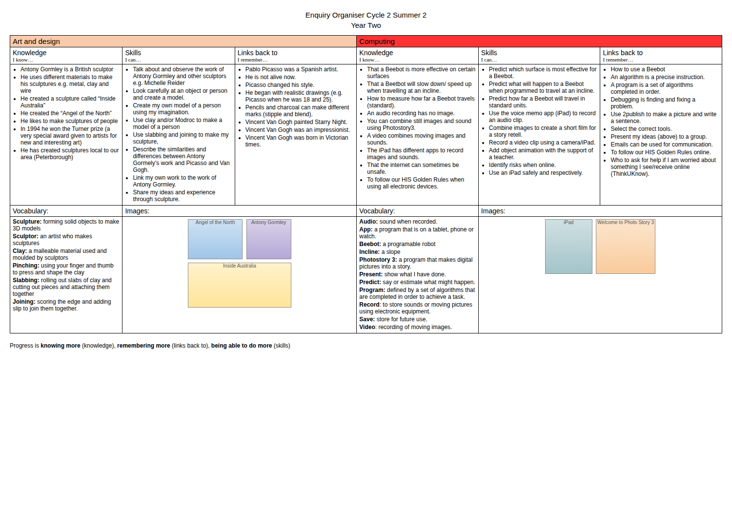Enquiry Organiser Cycle 2 Summer 2
Year Two
| Art and design | Computing |
| Knowledge I know… | Skills I can… | Links back to I remember… | Knowledge I know… | Skills I can… | Links back to I remember… |
| Antony Gormley is a British sculptor He uses different materials to make his sculptures e.g. metal, clay and wire He created a sculpture called “Inside Australia” He created the “Angel of the North” He likes to make sculptures of people In 1994 he won the Turner prize (a very special award given to artists for new and interesting art) He has created sculptures local to our area (Peterborough) | Talk about and observe the work of Antony Gormley and other sculptors e.g. Michelle Reider Look carefully at an object or person and create a model. Create my own model of a person using my imagination. Use clay and/or Modroc to make a model of a person Use slabbing and joining to make my sculpture, Describe the similarities and differences between Antony Gormely’s work and Picasso and Van Gogh. Link my own work to the work of Antony Gormley. Share my ideas and experience through sculpture. | Pablo Picasso was a Spanish artist. He is not alive now. Picasso changed his style. He began with realistic drawings (e.g. Picasso when he was 18 and 25). Pencils and charcoal can make different marks (stipple and blend). Vincent Van Gogh painted Starry Night. Vincent Van Gogh was an impressionist. Vincent Van Gogh was born in Victorian times. | That a Beebot is more effective on certain surfaces That a Beetbot will slow down/ speed up when travelling at an incline. How to measure how far a Beebot travels (standard). An audio recording has no image. You can combine still images and sound using Photostory3. A video combines moving images and sounds. The iPad has different apps to record images and sounds. That the internet can sometimes be unsafe. To follow our HIS Golden Rules when using all electronic devices. | Predict which surface is most effective for a Beebot. Predict what will happen to a Beebot when programmed to travel at an incline. Predict how far a Beebot will travel in standard units. Use the voice memo app (iPad) to record an audio clip. Combine images to create a short film for a story retell. Record a video clip using a camera/iPad. Add object animation with the support of a teacher. Identify risks when online. Use an iPad safely and respectively. | How to use a Beebot An algorithm is a precise instruction. A program is a set of algorithms completed in order. Debugging is finding and fixing a problem. Use 2publish to make a picture and write a sentence. Select the correct tools. Present my ideas (above) to a group. Emails can be used for communication. To follow our HIS Golden Rules online. Who to ask for help if I am worried about something I see/receive online (ThinkUKnow). |
| Vocabulary: | Images: | Vocabulary: | Images: |
| Sculpture: forming solid objects to make 3D models Sculptor: an artist who makes sculptures Clay: a malleable material used and moulded by sculptors Pinching: using your finger and thumb to press and shape the clay Slabbing: rolling out slabs of clay and cutting out pieces and attaching them together Joining: scoring the edge and adding slip to join them together. | Angel of the North Antony Gormley Inside Australia | Audio: sound when recorded. App: a program that is on a tablet, phone or watch. Beebot: a programable robot Incline: a slope Photostory 3: a program that makes digital pictures into a story. Present: show what I have done. Predict: say or estimate what might happen. Program: defined by a set of algorithms that are completed in order to achieve a task. Record : to store sounds or moving pictures using electronic equipment. Save: store for future use. Video : recording of moving images. | iPad Welcome to Photo Story 3 |
Progress is knowing more (knowledge), remembering more (links back to), being able to do more (skills)